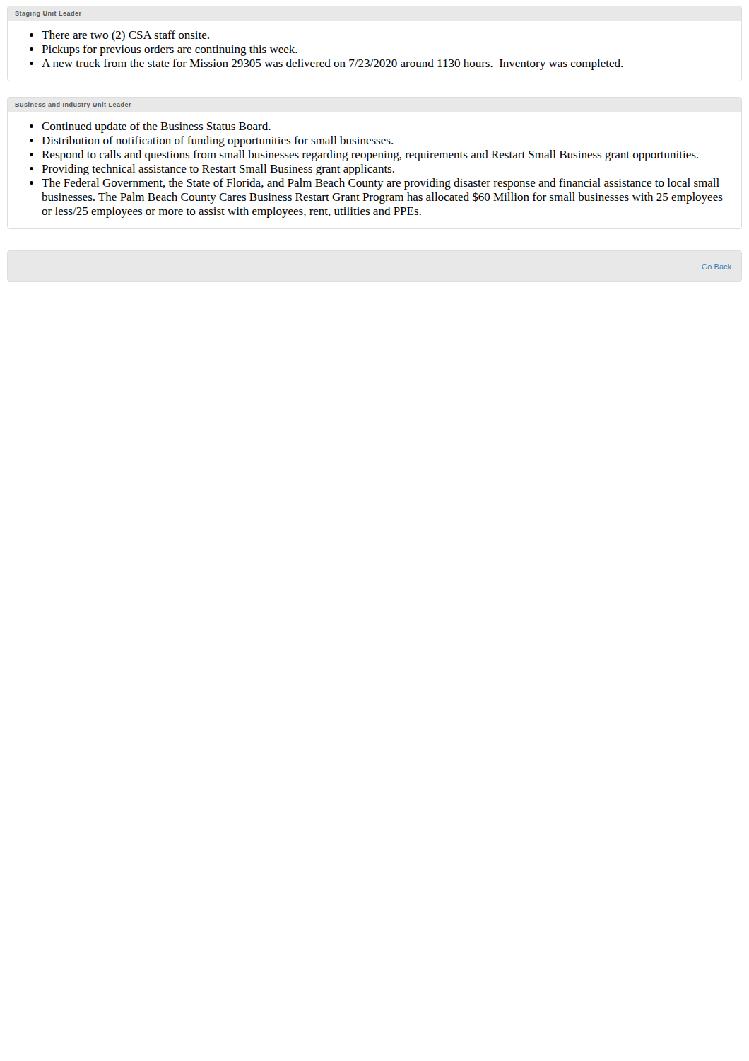Staging Unit Leader
There are two (2) CSA staff onsite.
Pickups for previous orders are continuing this week.
A new truck from the state for Mission 29305 was delivered on 7/23/2020 around 1130 hours. Inventory was completed.
Business and Industry Unit Leader
Continued update of the Business Status Board.
Distribution of notification of funding opportunities for small businesses.
Respond to calls and questions from small businesses regarding reopening, requirements and Restart Small Business grant opportunities.
Providing technical assistance to Restart Small Business grant applicants.
The Federal Government, the State of Florida, and Palm Beach County are providing disaster response and financial assistance to local small businesses. The Palm Beach County Cares Business Restart Grant Program has allocated $60 Million for small businesses with 25 employees or less/25 employees or more to assist with employees, rent, utilities and PPEs.
Go Back